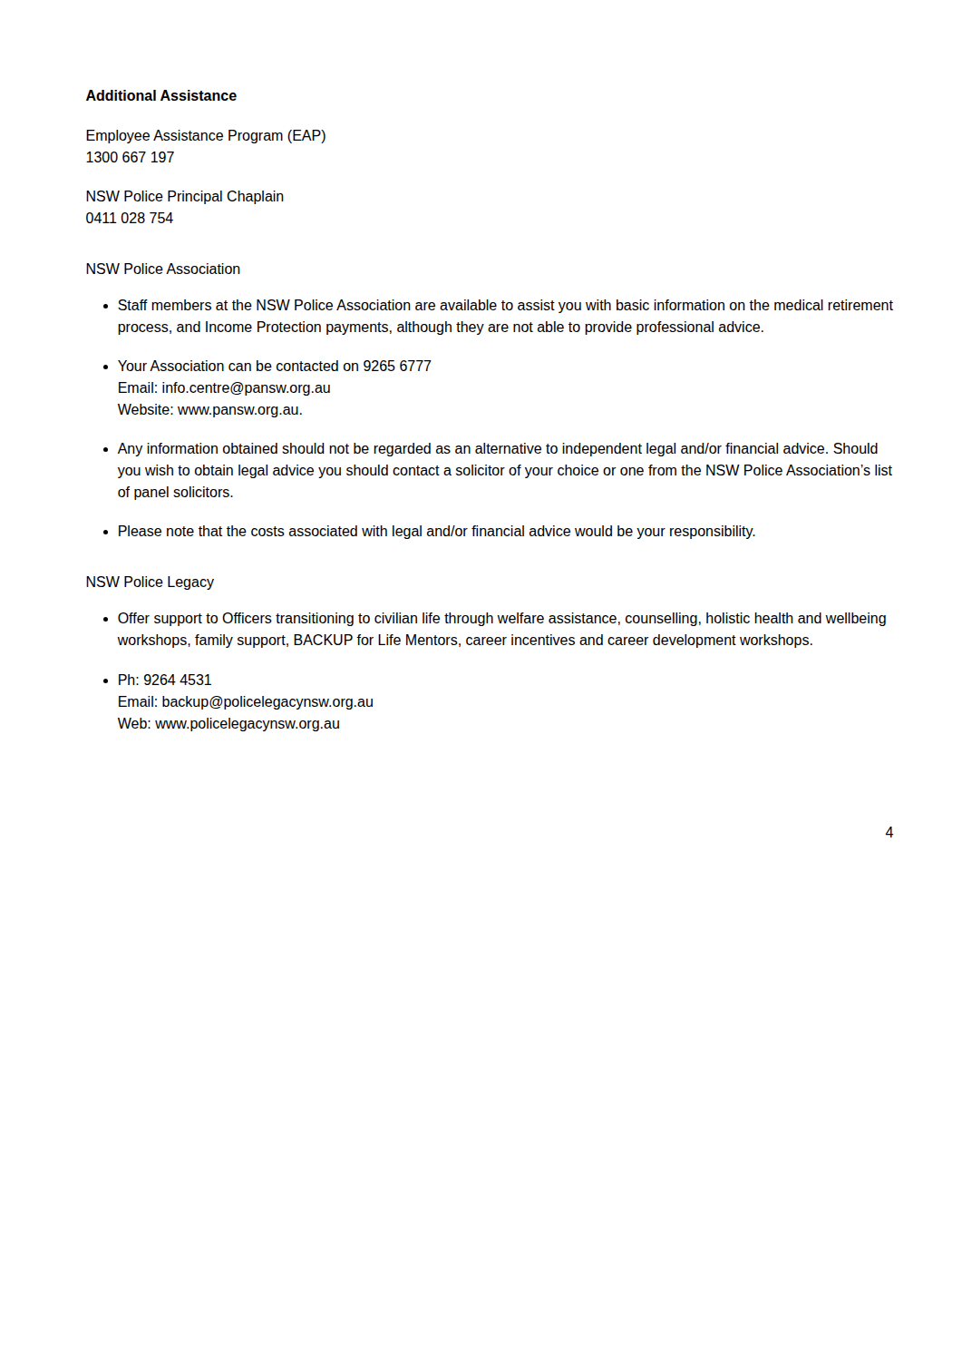Additional Assistance
Employee Assistance Program (EAP)
1300 667 197
NSW Police Principal Chaplain
0411 028 754
NSW Police Association
Staff members at the NSW Police Association are available to assist you with basic information on the medical retirement process, and Income Protection payments, although they are not able to provide professional advice.
Your Association can be contacted on 9265 6777
Email: info.centre@pansw.org.au
Website: www.pansw.org.au.
Any information obtained should not be regarded as an alternative to independent legal and/or financial advice. Should you wish to obtain legal advice you should contact a solicitor of your choice or one from the NSW Police Association’s list of panel solicitors.
Please note that the costs associated with legal and/or financial advice would be your responsibility.
NSW Police Legacy
Offer support to Officers transitioning to civilian life through welfare assistance, counselling, holistic health and wellbeing workshops, family support, BACKUP for Life Mentors, career incentives and career development workshops.
Ph: 9264 4531
Email: backup@policelegacynsw.org.au
Web: www.policelegacynsw.org.au
4